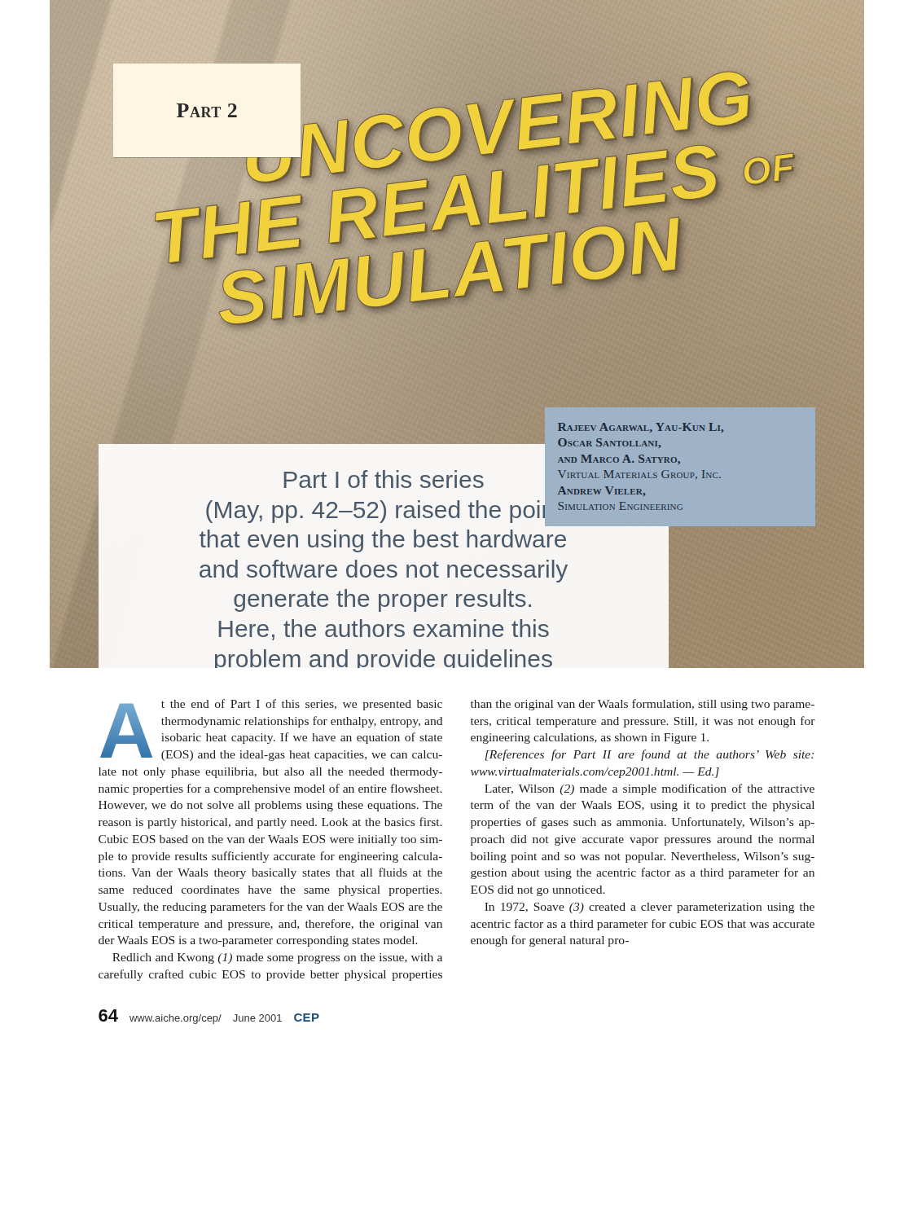Part 2
Uncovering
the Realities of
Simulation
Rajeev Agarwal, Yau-Kun Li,
Oscar Santollani,
and Marco A. Satyro,
Virtual Materials Group, Inc.
Andrew Vieler,
Simulation Engineering
Part I of this series
(May, pp. 42–52) raised the point
that even using the best hardware
and software does not necessarily
generate the proper results.
Here, the authors examine this
problem and provide guidelines
to overcome these problems.
At the end of Part I of this series, we presented basic thermodynamic relationships for enthalpy, entropy, and isobaric heat capacity. If we have an equation of state (EOS) and the ideal-gas heat capacities, we can calculate not only phase equilibria, but also all the needed thermodynamic properties for a comprehensive model of an entire flowsheet. However, we do not solve all problems using these equations. The reason is partly historical, and partly need. Look at the basics first. Cubic EOS based on the van der Waals EOS were initially too simple to provide results sufficiently accurate for engineering calculations. Van der Waals theory basically states that all fluids at the same reduced coordinates have the same physical properties. Usually, the reducing parameters for the van der Waals EOS are the critical temperature and pressure, and, therefore, the original van der Waals EOS is a two-parameter corresponding states model.
Redlich and Kwong (1) made some progress on the issue, with a carefully crafted cubic EOS to provide better physical properties than the original van der Waals formulation, still using two parameters, critical temperature and pressure. Still, it was not enough for engineering calculations, as shown in Figure 1.
[References for Part II are found at the authors’ Web site: www.virtualmaterials.com/cep2001.html. — Ed.]
Later, Wilson (2) made a simple modification of the attractive term of the van der Waals EOS, using it to predict the physical properties of gases such as ammonia. Unfortunately, Wilson’s approach did not give accurate vapor pressures around the normal boiling point and so was not popular. Nevertheless, Wilson’s suggestion about using the acentric factor as a third parameter for an EOS did not go unnoticed.
In 1972, Soave (3) created a clever parameterization using the acentric factor as a third parameter for cubic EOS that was accurate enough for general natural pro-
64 www.aiche.org/cep/ June 2001 CEP